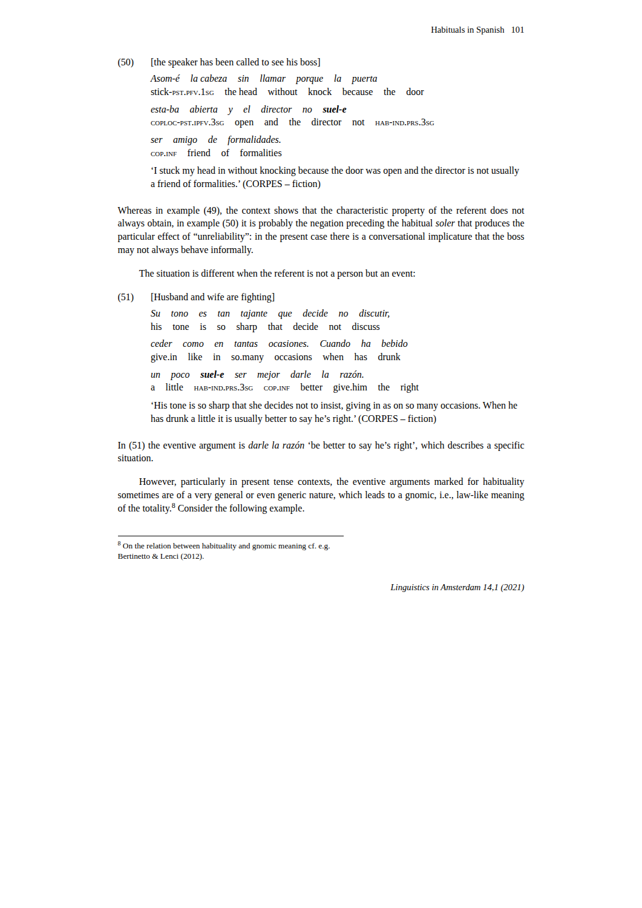Habituals in Spanish 101
(50)
[the speaker has been called to see his boss]
Asom-é la cabeza sin llamar porque la puerta
stick-pst.pfv.1sg the head without knock because the door
esta-ba abierta yel director no suel-e
coploc-pst.ipfv.3sg open and the director not hab-ind.prs.3sg
ser amigo de formalidades.
cop.inf friend of formalities
‘I stuck my head in without knocking because the door was open and the director is not usually a friend of formalities.’ (CORPES – fiction)
Whereas in example (49), the context shows that the characteristic property of the referent does not always obtain, in example (50) it is probably the negation preceding the habitual soler that produces the particular effect of “unreliability”: in the present case there is a conversational implicature that the boss may not always behave informally.
The situation is different when the referent is not a person but an event:
(51)
[Husband and wife are fighting]
Su tono es tan tajante que decide no discutir,
his tone is so sharp that decide not discuss
ceder como en tantas ocasiones. Cuando ha bebido
give.in like in so.many occasions when has drunk
un poco suel-e ser mejor darle la razón.
alittle hab-ind.prs.3sg cop.inf better give.him the right
‘His tone is so sharp that she decides not to insist, giving in as on so many occasions. When he has drunk a little it is usually better to say he’s right.’ (CORPES – fiction)
In (51) the eventive argument is darle la razón ‘be better to say he’s right’, which describes a specific situation.
However, particularly in present tense contexts, the eventive arguments marked for habituality sometimes are of a very general or even generic nature, which leads to a gnomic, i.e., law-like meaning of the totality.8 Consider the following example.
8 On the relation between habituality and gnomic meaning cf. e.g. Bertinetto & Lenci (2012).
Linguistics in Amsterdam 14,1 (2021)